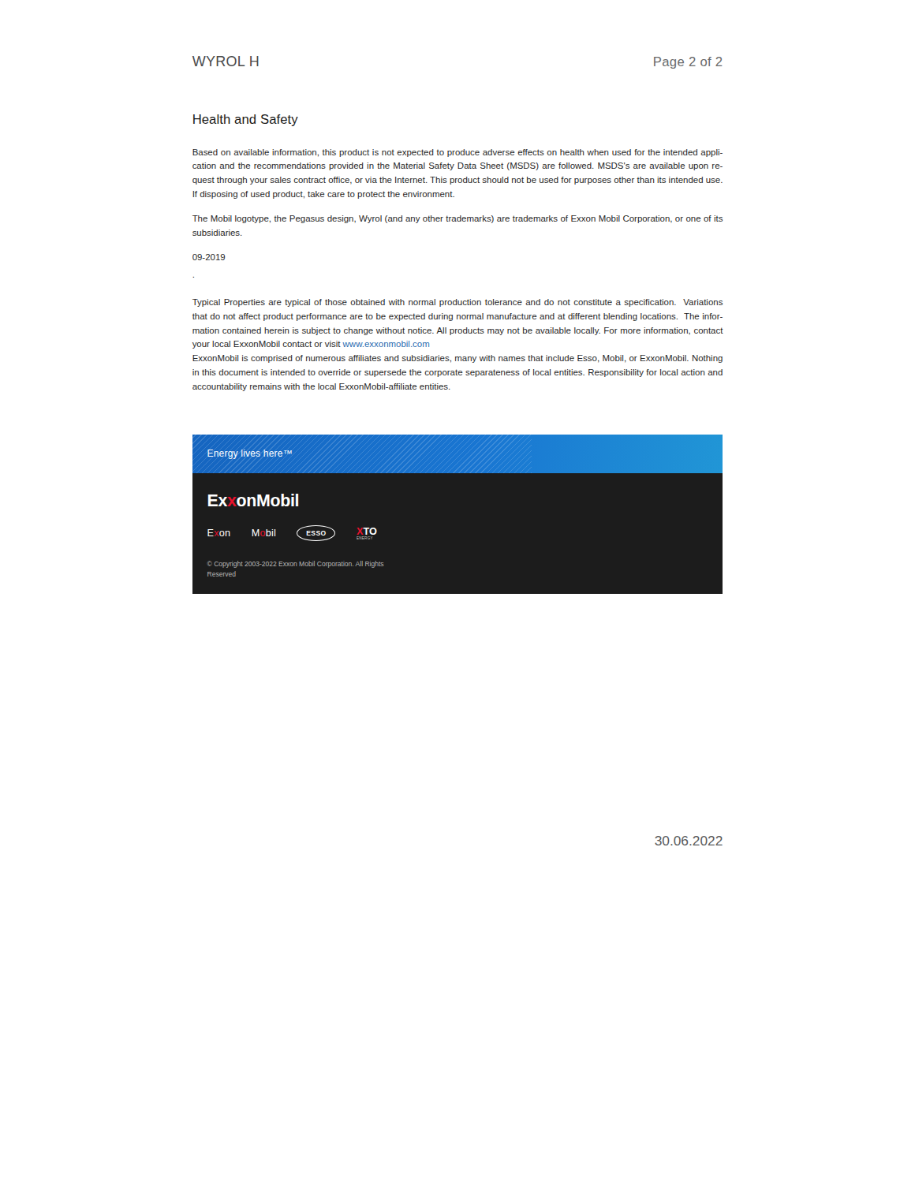WYROL H Page 2 of 2
Health and Safety
Based on available information, this product is not expected to produce adverse effects on health when used for the intended application and the recommendations provided in the Material Safety Data Sheet (MSDS) are followed. MSDS's are available upon request through your sales contract office, or via the Internet. This product should not be used for purposes other than its intended use. If disposing of used product, take care to protect the environment.
The Mobil logotype, the Pegasus design, Wyrol (and any other trademarks) are trademarks of Exxon Mobil Corporation, or one of its subsidiaries.
09-2019
.
Typical Properties are typical of those obtained with normal production tolerance and do not constitute a specification. Variations that do not affect product performance are to be expected during normal manufacture and at different blending locations. The information contained herein is subject to change without notice. All products may not be available locally. For more information, contact your local ExxonMobil contact or visit www.exxonmobil.com
ExxonMobil is comprised of numerous affiliates and subsidiaries, many with names that include Esso, Mobil, or ExxonMobil. Nothing in this document is intended to override or supersede the corporate separateness of local entities. Responsibility for local action and accountability remains with the local ExxonMobil-affiliate entities.
Energy lives here™
ExxonMobil
Exon Mobil ESSO XTOENERGY
© Copyright 2003-2022 Exxon Mobil Corporation. All Rights Reserved
30.06.2022